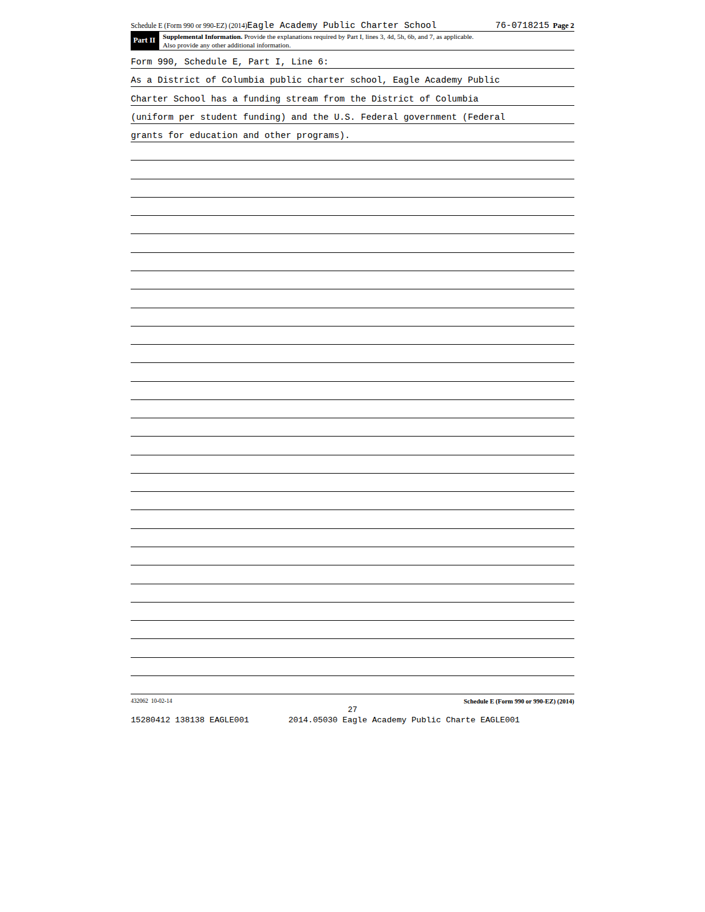Schedule E (Form 990 or 990-EZ) (2014)Eagle Academy Public Charter School
76-0718215 Page 2
Part II
Supplemental Information. Provide the explanations required by Part I, lines 3, 4d, 5h, 6b, and 7, as applicable.
Also provide any other additional information.
Form 990, Schedule E, Part I, Line 6:
As a District of Columbia public charter school, Eagle Academy Public
Charter School has a funding stream from the District of Columbia
(uniform per student funding) and the U.S. Federal government (Federal
grants for education and other programs).
432062 10-02-14
Schedule E (Form 990 or 990-EZ) (2014)
27
15280412 138138 EAGLE001 2014.05030 Eagle Academy Public Charte EAGLE001